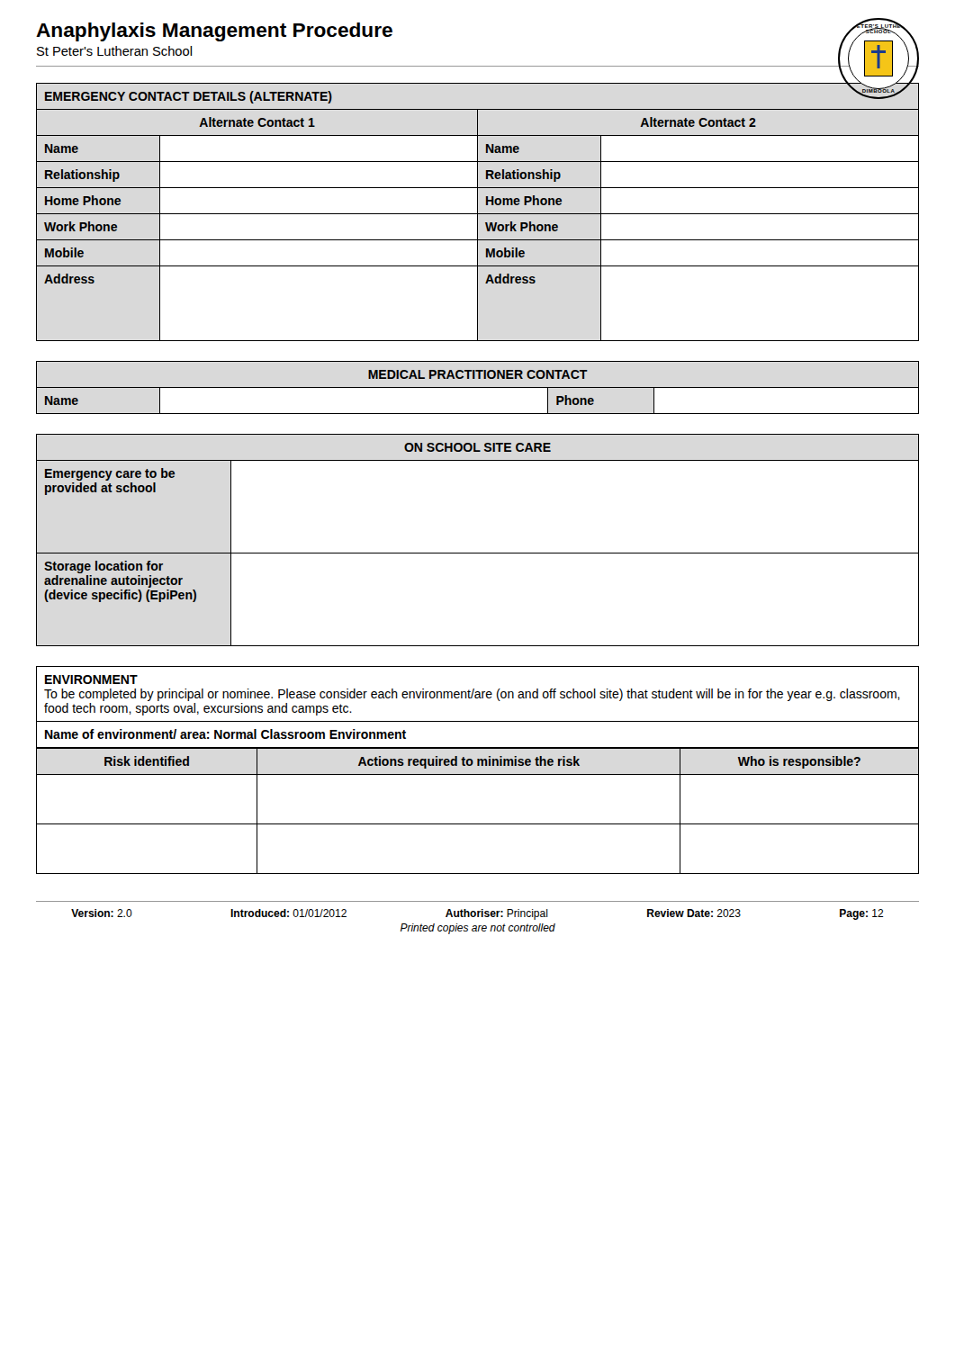Anaphylaxis Management Procedure
St Peter's Lutheran School
ST PETER'S LUTHERAN SCHOOL
DIMBOOLA
| EMERGENCY CONTACT DETAILS (ALTERNATE) |
| Alternate Contact 1 | Alternate Contact 2 |
| Name | | Name | |
| Relationship | | Relationship | |
| Home Phone | | Home Phone | |
| Work Phone | | Work Phone | |
| Mobile | | Mobile | |
| Address | | Address | |
| MEDICAL PRACTITIONER CONTACT |
| Name | | Phone | |
| ON SCHOOL SITE CARE |
| Emergency care to be provided at school | |
| Storage location for adrenaline autoinjector (device specific) (EpiPen) | |
ENVIRONMENT
To be completed by principal or nominee. Please consider each environment/are (on and off school site) that student will be in for the year e.g. classroom, food tech room, sports oval, excursions and camps etc.
Name of environment/ area: Normal Classroom Environment
| Risk identified | Actions required to minimise the risk | Who is responsible? |
| --- | --- | --- |
Version: 2.0 Introduced: 01/01/2012 Authoriser: Principal Review Date: 2023 Page: 12
Printed copies are not controlled